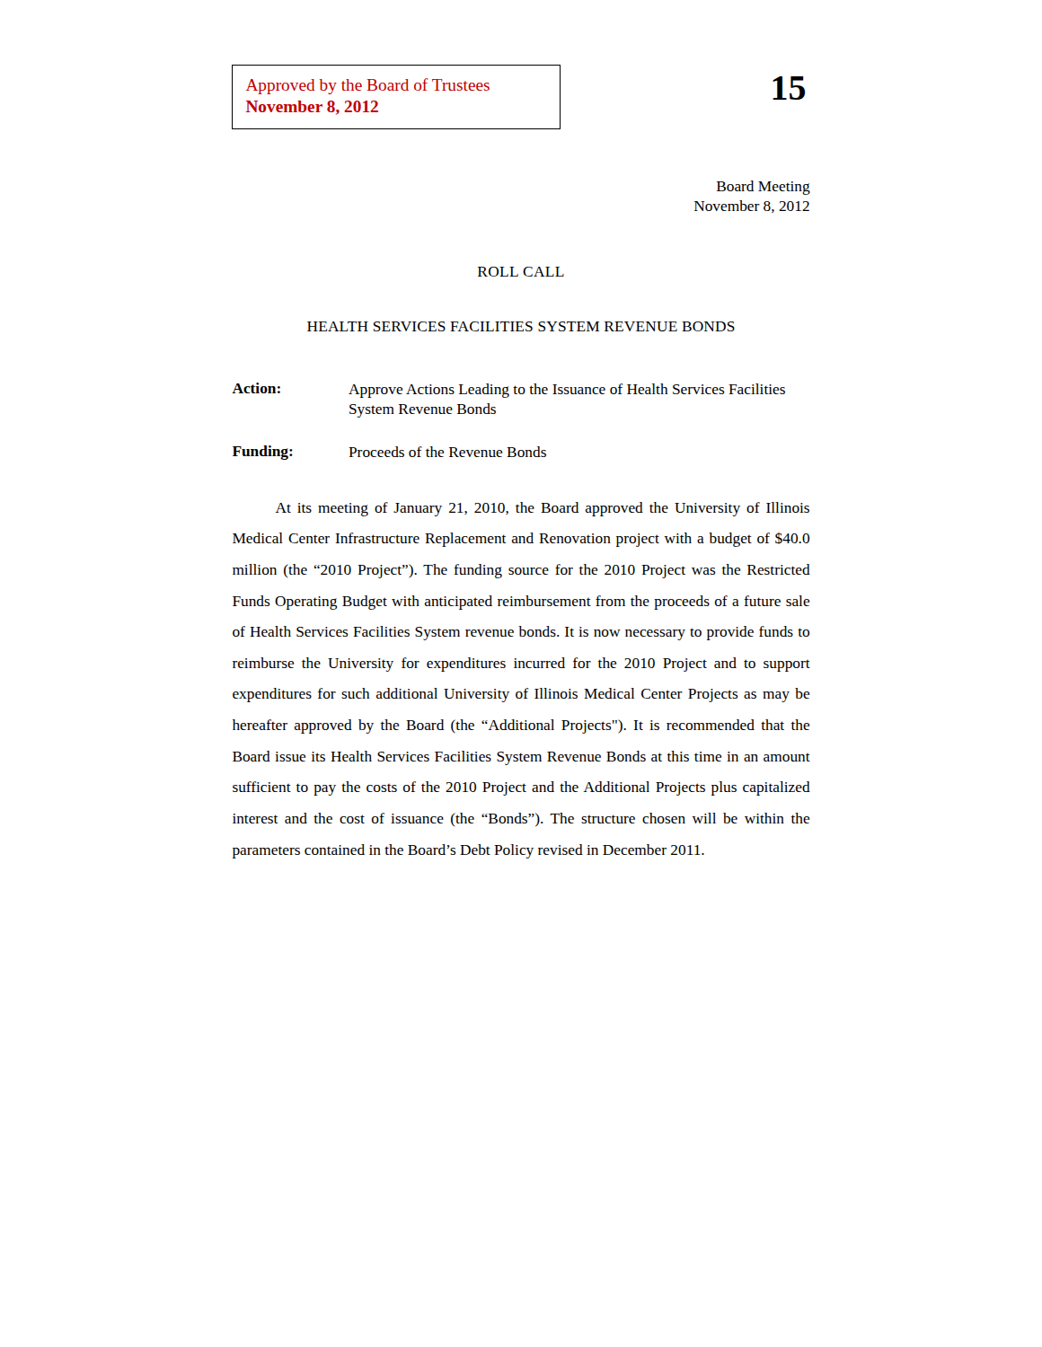Approved by the Board of Trustees
November 8, 2012
15
Board Meeting
November 8, 2012
ROLL CALL
HEALTH SERVICES FACILITIES SYSTEM REVENUE BONDS
Action:
Approve Actions Leading to the Issuance of Health Services Facilities System Revenue Bonds
Funding:
Proceeds of the Revenue Bonds
At its meeting of January 21, 2010, the Board approved the University of Illinois Medical Center Infrastructure Replacement and Renovation project with a budget of $40.0 million (the “2010 Project”). The funding source for the 2010 Project was the Restricted Funds Operating Budget with anticipated reimbursement from the proceeds of a future sale of Health Services Facilities System revenue bonds. It is now necessary to provide funds to reimburse the University for expenditures incurred for the 2010 Project and to support expenditures for such additional University of Illinois Medical Center Projects as may be hereafter approved by the Board (the “Additional Projects"). It is recommended that the Board issue its Health Services Facilities System Revenue Bonds at this time in an amount sufficient to pay the costs of the 2010 Project and the Additional Projects plus capitalized interest and the cost of issuance (the “Bonds”). The structure chosen will be within the parameters contained in the Board’s Debt Policy revised in December 2011.